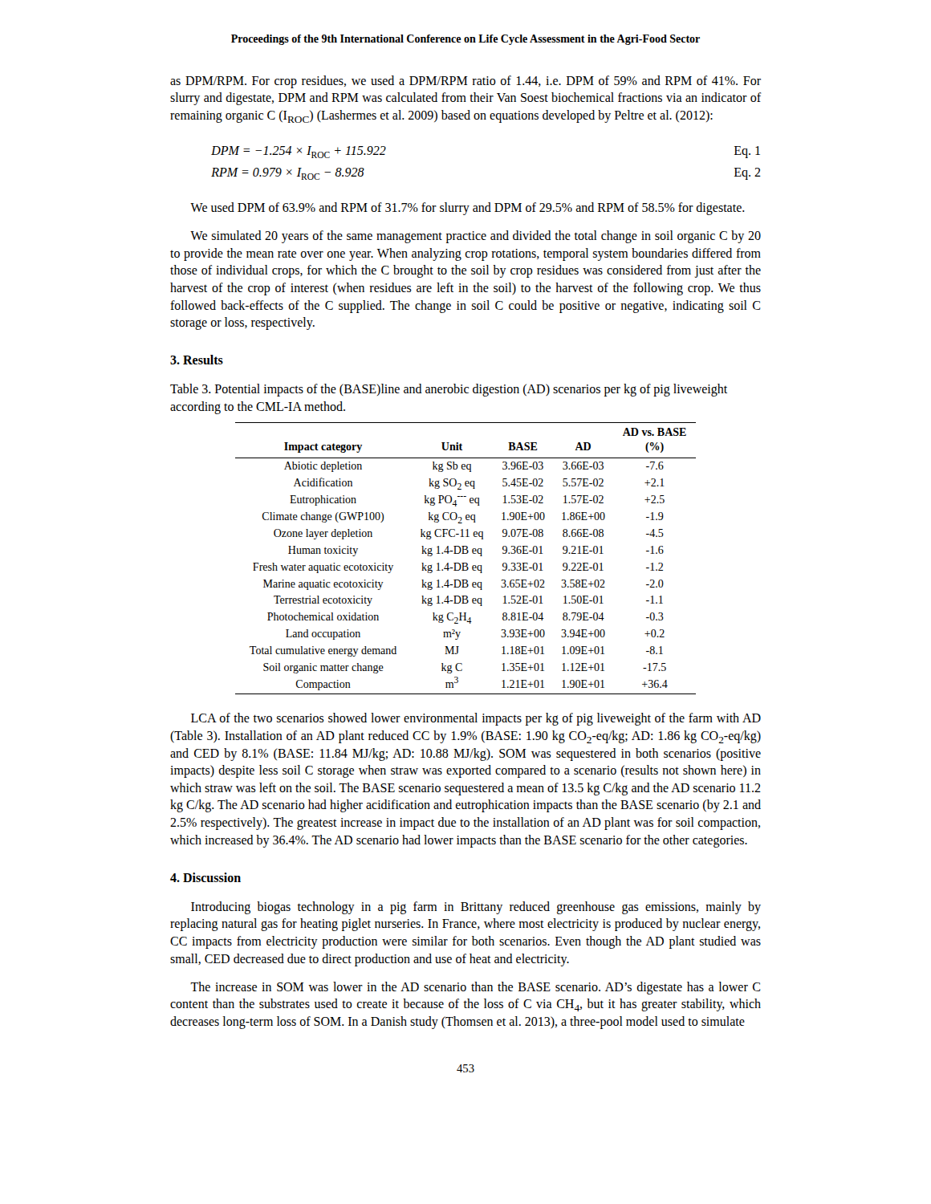Proceedings of the 9th International Conference on Life Cycle Assessment in the Agri-Food Sector
as DPM/RPM. For crop residues, we used a DPM/RPM ratio of 1.44, i.e. DPM of 59% and RPM of 41%. For slurry and digestate, DPM and RPM was calculated from their Van Soest biochemical fractions via an indicator of remaining organic C (IROC) (Lashermes et al. 2009) based on equations developed by Peltre et al. (2012):
DPM = −1.254 × IROC + 115.922 Eq. 1
RPM = 0.979 × IROC − 8.928 Eq. 2
We used DPM of 63.9% and RPM of 31.7% for slurry and DPM of 29.5% and RPM of 58.5% for digestate.
We simulated 20 years of the same management practice and divided the total change in soil organic C by 20 to provide the mean rate over one year. When analyzing crop rotations, temporal system boundaries differed from those of individual crops, for which the C brought to the soil by crop residues was considered from just after the harvest of the crop of interest (when residues are left in the soil) to the harvest of the following crop. We thus followed back-effects of the C supplied. The change in soil C could be positive or negative, indicating soil C storage or loss, respectively.
3. Results
Table 3. Potential impacts of the (BASE)line and anerobic digestion (AD) scenarios per kg of pig liveweight according to the CML-IA method.
| Impact category | Unit | BASE | AD | AD vs. BASE (%) |
| --- | --- | --- | --- | --- |
| Abiotic depletion | kg Sb eq | 3.96E-03 | 3.66E-03 | -7.6 |
| Acidification | kg SO 2 eq | 5.45E-02 | 5.57E-02 | +2.1 |
| Eutrophication | kg PO 4 --- eq | 1.53E-02 | 1.57E-02 | +2.5 |
| Climate change (GWP100) | kg CO 2 eq | 1.90E+00 | 1.86E+00 | -1.9 |
| Ozone layer depletion | kg CFC-11 eq | 9.07E-08 | 8.66E-08 | -4.5 |
| Human toxicity | kg 1.4-DB eq | 9.36E-01 | 9.21E-01 | -1.6 |
| Fresh water aquatic ecotoxicity | kg 1.4-DB eq | 9.33E-01 | 9.22E-01 | -1.2 |
| Marine aquatic ecotoxicity | kg 1.4-DB eq | 3.65E+02 | 3.58E+02 | -2.0 |
| Terrestrial ecotoxicity | kg 1.4-DB eq | 1.52E-01 | 1.50E-01 | -1.1 |
| Photochemical oxidation | kg C 2 H 4 | 8.81E-04 | 8.79E-04 | -0.3 |
| Land occupation | m²y | 3.93E+00 | 3.94E+00 | +0.2 |
| Total cumulative energy demand | MJ | 1.18E+01 | 1.09E+01 | -8.1 |
| Soil organic matter change | kg C | 1.35E+01 | 1.12E+01 | -17.5 |
| Compaction | m 3 | 1.21E+01 | 1.90E+01 | +36.4 |
LCA of the two scenarios showed lower environmental impacts per kg of pig liveweight of the farm with AD (Table 3). Installation of an AD plant reduced CC by 1.9% (BASE: 1.90 kg CO2-eq/kg; AD: 1.86 kg CO2-eq/kg) and CED by 8.1% (BASE: 11.84 MJ/kg; AD: 10.88 MJ/kg). SOM was sequestered in both scenarios (positive impacts) despite less soil C storage when straw was exported compared to a scenario (results not shown here) in which straw was left on the soil. The BASE scenario sequestered a mean of 13.5 kg C/kg and the AD scenario 11.2 kg C/kg. The AD scenario had higher acidification and eutrophication impacts than the BASE scenario (by 2.1 and 2.5% respectively). The greatest increase in impact due to the installation of an AD plant was for soil compaction, which increased by 36.4%. The AD scenario had lower impacts than the BASE scenario for the other categories.
4. Discussion
Introducing biogas technology in a pig farm in Brittany reduced greenhouse gas emissions, mainly by replacing natural gas for heating piglet nurseries. In France, where most electricity is produced by nuclear energy, CC impacts from electricity production were similar for both scenarios. Even though the AD plant studied was small, CED decreased due to direct production and use of heat and electricity.
The increase in SOM was lower in the AD scenario than the BASE scenario. AD’s digestate has a lower C content than the substrates used to create it because of the loss of C via CH4, but it has greater stability, which decreases long-term loss of SOM. In a Danish study (Thomsen et al. 2013), a three-pool model used to simulate
453